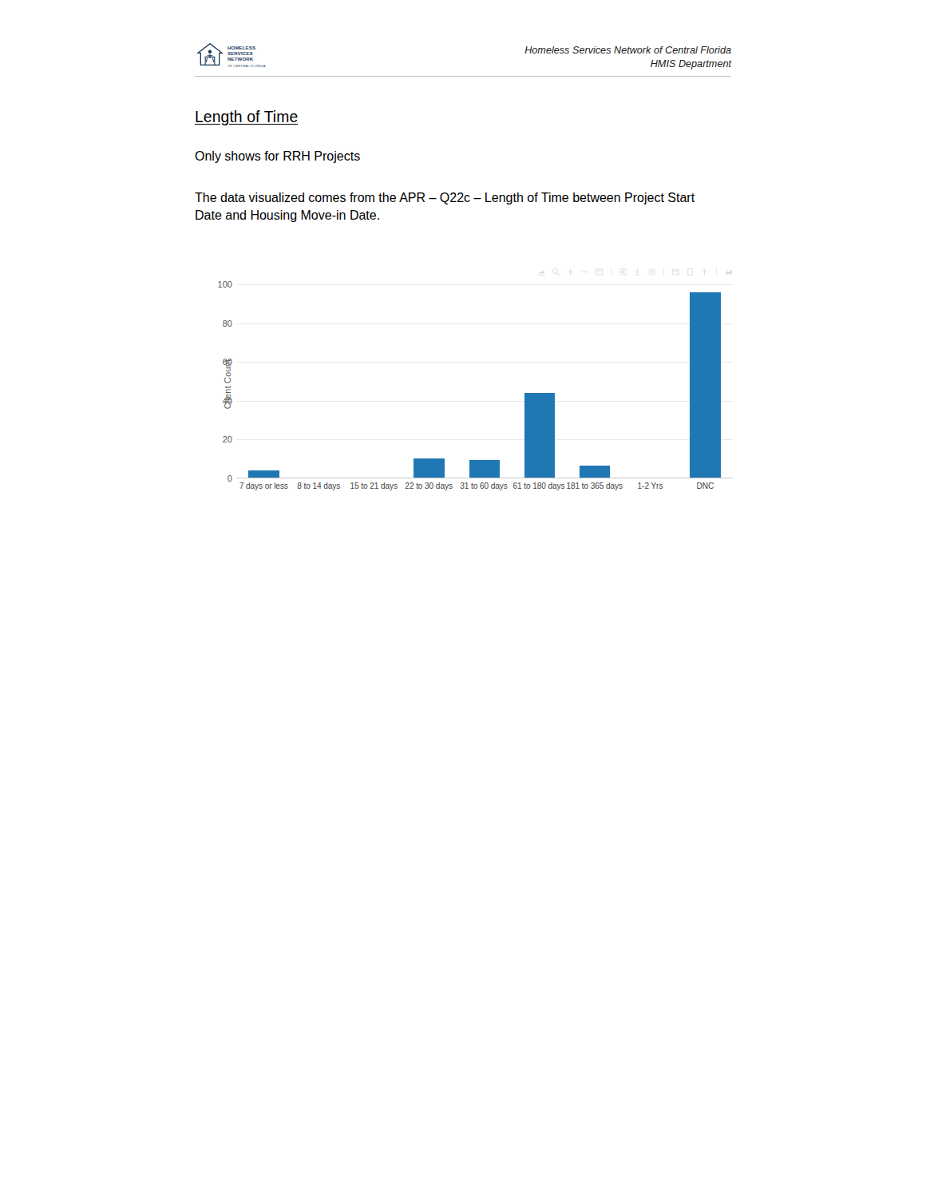HOMELESS
SERVICES
NETWORK
OF CENTRAL FLORIDA
Homeless Services Network of Central Florida
HMIS Department
Length of Time
Only shows for RRH Projects
The data visualized comes from the APR – Q22c – Length of Time between Project Start Date and Housing Move-in Date.
Client Count
100
80
60
40
20
0
7 days or less
8 to 14 days
15 to 21 days
22 to 30 days
31 to 60 days
61 to 180 days
181 to 365 days
1-2 Yrs
DNC